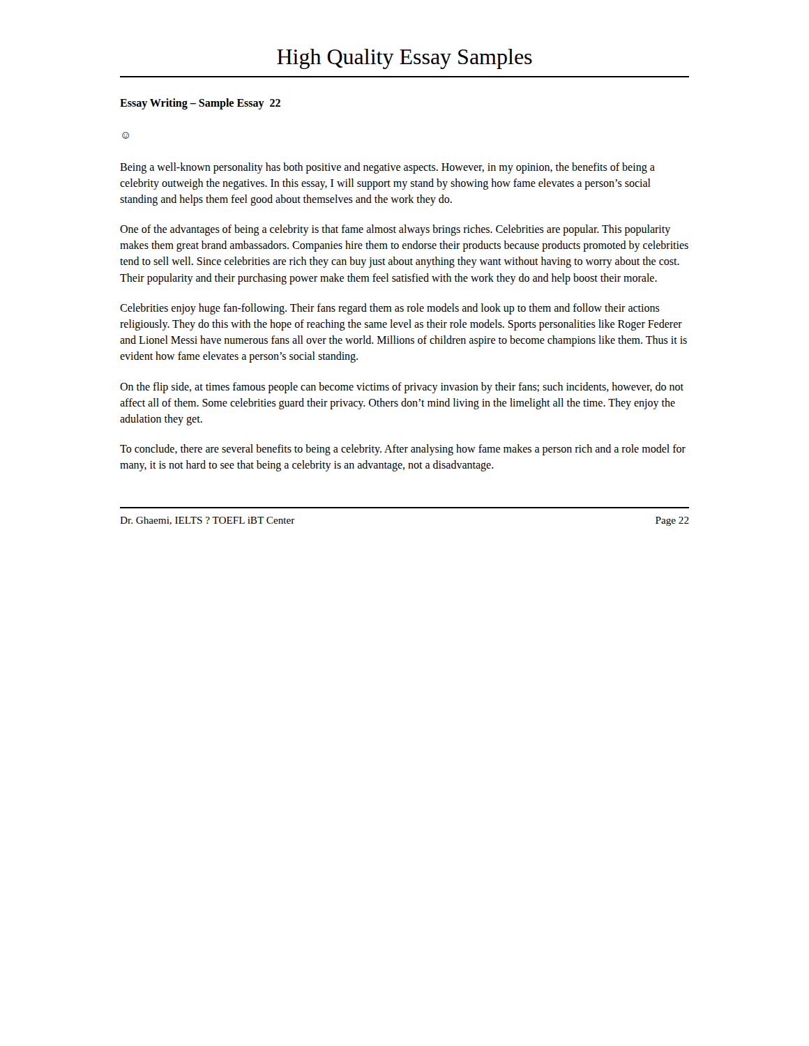High Quality Essay Samples
Essay Writing – Sample Essay 22
☺
Being a well-known personality has both positive and negative aspects. However, in my opinion, the benefits of being a celebrity outweigh the negatives. In this essay, I will support my stand by showing how fame elevates a person’s social standing and helps them feel good about themselves and the work they do.
One of the advantages of being a celebrity is that fame almost always brings riches. Celebrities are popular. This popularity makes them great brand ambassadors. Companies hire them to endorse their products because products promoted by celebrities tend to sell well. Since celebrities are rich they can buy just about anything they want without having to worry about the cost. Their popularity and their purchasing power make them feel satisfied with the work they do and help boost their morale.
Celebrities enjoy huge fan-following. Their fans regard them as role models and look up to them and follow their actions religiously. They do this with the hope of reaching the same level as their role models. Sports personalities like Roger Federer and Lionel Messi have numerous fans all over the world. Millions of children aspire to become champions like them. Thus it is evident how fame elevates a person’s social standing.
On the flip side, at times famous people can become victims of privacy invasion by their fans; such incidents, however, do not affect all of them. Some celebrities guard their privacy. Others don’t mind living in the limelight all the time. They enjoy the adulation they get.
To conclude, there are several benefits to being a celebrity. After analysing how fame makes a person rich and a role model for many, it is not hard to see that being a celebrity is an advantage, not a disadvantage.
Dr. Ghaemi, IELTS ? TOEFL iBT Center Page 22